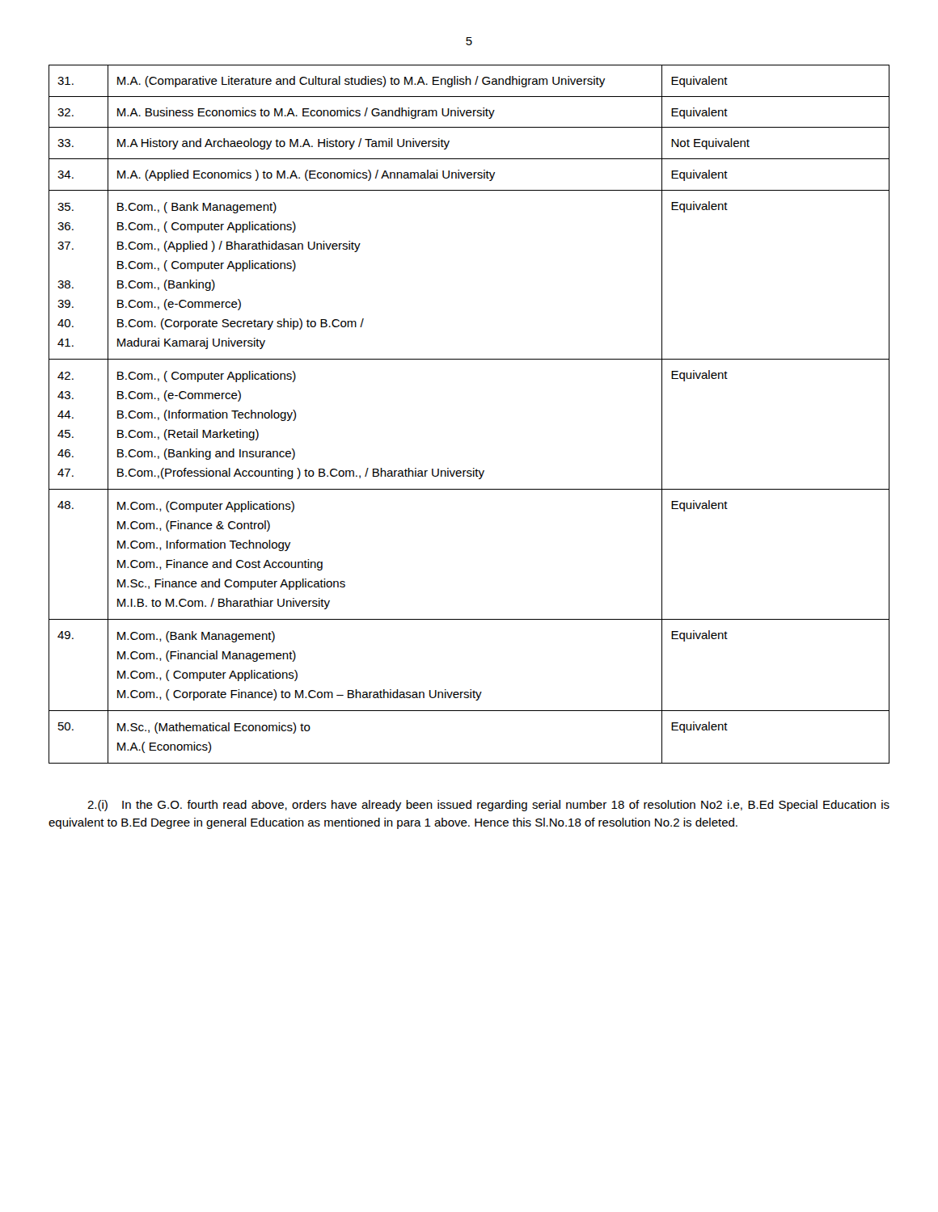5
| 31. | M.A. (Comparative Literature and Cultural studies) to M.A. English / Gandhigram University | Equivalent |
| 32. | M.A. Business Economics to M.A. Economics / Gandhigram University | Equivalent |
| 33. | M.A History and Archaeology to M.A. History / Tamil University | Not Equivalent |
| 34. | M.A. (Applied Economics ) to M.A. (Economics) / Annamalai University | Equivalent |
| 35. 36. 37. 38. 39. 40. 41. | B.Com., ( Bank Management) B.Com., ( Computer Applications) B.Com., (Applied ) / Bharathidasan University B.Com., ( Computer Applications) B.Com., (Banking) B.Com., (e-Commerce) B.Com. (Corporate Secretary ship) to B.Com / Madurai Kamaraj University | Equivalent |
| 42. 43. 44. 45. 46. 47. | B.Com., ( Computer Applications) B.Com., (e-Commerce) B.Com., (Information Technology) B.Com., (Retail Marketing) B.Com., (Banking and Insurance) B.Com.,(Professional Accounting ) to B.Com., / Bharathiar University | Equivalent |
| 48. | M.Com., (Computer Applications) M.Com., (Finance & Control) M.Com., Information Technology M.Com., Finance and Cost Accounting M.Sc., Finance and Computer Applications M.I.B. to M.Com. / Bharathiar University | Equivalent |
| 49. | M.Com., (Bank Management) M.Com., (Financial Management) M.Com., ( Computer Applications) M.Com., ( Corporate Finance) to M.Com – Bharathidasan University | Equivalent |
| 50. | M.Sc., (Mathematical Economics) to M.A.( Economics) | Equivalent |
2.(i) In the G.O. fourth read above, orders have already been issued regarding serial number 18 of resolution No2 i.e, B.Ed Special Education is equivalent to B.Ed Degree in general Education as mentioned in para 1 above. Hence this Sl.No.18 of resolution No.2 is deleted.